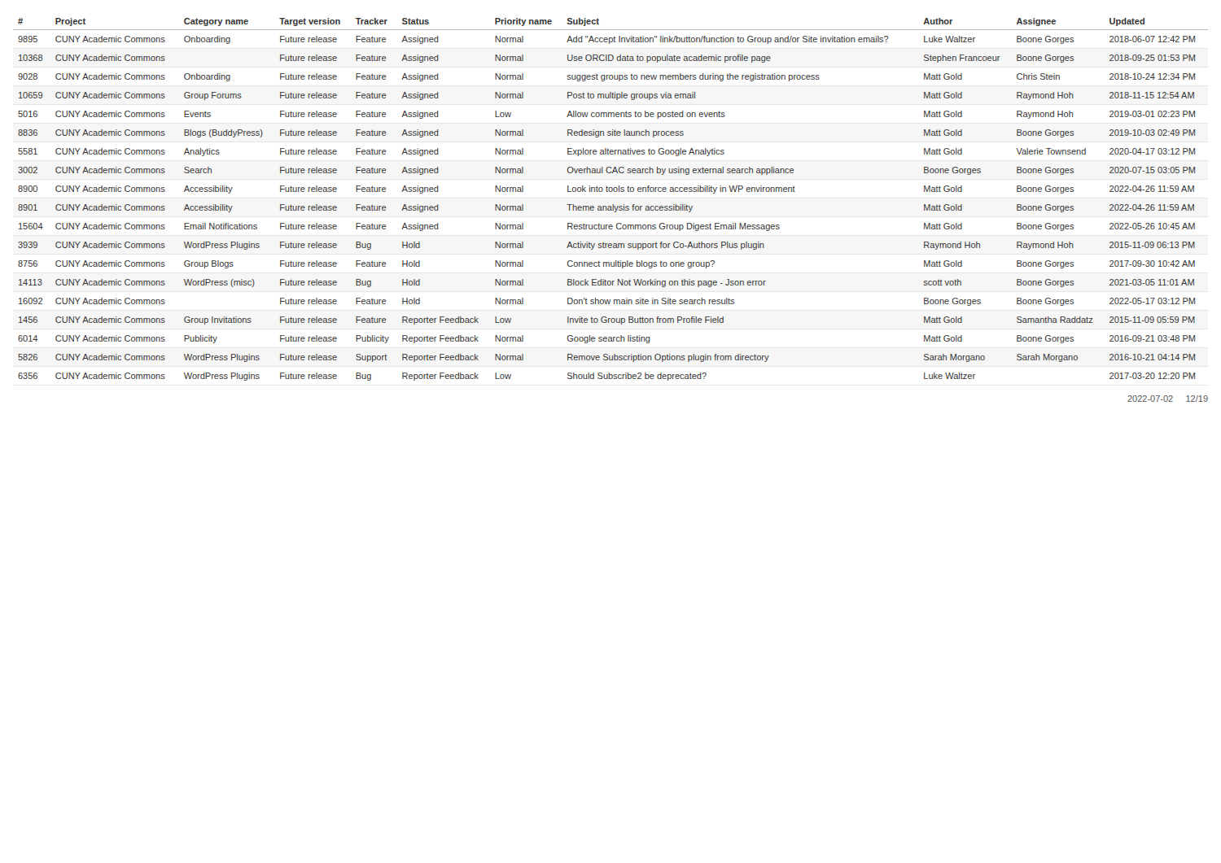| # | Project | Category name | Target version | Tracker | Status | Priority name | Subject | Author | Assignee | Updated |
| --- | --- | --- | --- | --- | --- | --- | --- | --- | --- | --- |
| 9895 | CUNY Academic Commons | Onboarding | Future release | Feature | Assigned | Normal | Add "Accept Invitation" link/button/function to Group and/or Site invitation emails? | Luke Waltzer | Boone Gorges | 2018-06-07 12:42 PM |
| 10368 | CUNY Academic Commons | | Future release | Feature | Assigned | Normal | Use ORCID data to populate academic profile page | Stephen Francoeur | Boone Gorges | 2018-09-25 01:53 PM |
| 9028 | CUNY Academic Commons | Onboarding | Future release | Feature | Assigned | Normal | suggest groups to new members during the registration process | Matt Gold | Chris Stein | 2018-10-24 12:34 PM |
| 10659 | CUNY Academic Commons | Group Forums | Future release | Feature | Assigned | Normal | Post to multiple groups via email | Matt Gold | Raymond Hoh | 2018-11-15 12:54 AM |
| 5016 | CUNY Academic Commons | Events | Future release | Feature | Assigned | Low | Allow comments to be posted on events | Matt Gold | Raymond Hoh | 2019-03-01 02:23 PM |
| 8836 | CUNY Academic Commons | Blogs (BuddyPress) | Future release | Feature | Assigned | Normal | Redesign site launch process | Matt Gold | Boone Gorges | 2019-10-03 02:49 PM |
| 5581 | CUNY Academic Commons | Analytics | Future release | Feature | Assigned | Normal | Explore alternatives to Google Analytics | Matt Gold | Valerie Townsend | 2020-04-17 03:12 PM |
| 3002 | CUNY Academic Commons | Search | Future release | Feature | Assigned | Normal | Overhaul CAC search by using external search appliance | Boone Gorges | Boone Gorges | 2020-07-15 03:05 PM |
| 8900 | CUNY Academic Commons | Accessibility | Future release | Feature | Assigned | Normal | Look into tools to enforce accessibility in WP environment | Matt Gold | Boone Gorges | 2022-04-26 11:59 AM |
| 8901 | CUNY Academic Commons | Accessibility | Future release | Feature | Assigned | Normal | Theme analysis for accessibility | Matt Gold | Boone Gorges | 2022-04-26 11:59 AM |
| 15604 | CUNY Academic Commons | Email Notifications | Future release | Feature | Assigned | Normal | Restructure Commons Group Digest Email Messages | Matt Gold | Boone Gorges | 2022-05-26 10:45 AM |
| 3939 | CUNY Academic Commons | WordPress Plugins | Future release | Bug | Hold | Normal | Activity stream support for Co-Authors Plus plugin | Raymond Hoh | Raymond Hoh | 2015-11-09 06:13 PM |
| 8756 | CUNY Academic Commons | Group Blogs | Future release | Feature | Hold | Normal | Connect multiple blogs to one group? | Matt Gold | Boone Gorges | 2017-09-30 10:42 AM |
| 14113 | CUNY Academic Commons | WordPress (misc) | Future release | Bug | Hold | Normal | Block Editor Not Working on this page - Json error | scott voth | Boone Gorges | 2021-03-05 11:01 AM |
| 16092 | CUNY Academic Commons | | Future release | Feature | Hold | Normal | Don't show main site in Site search results | Boone Gorges | Boone Gorges | 2022-05-17 03:12 PM |
| 1456 | CUNY Academic Commons | Group Invitations | Future release | Feature | Reporter Feedback | Low | Invite to Group Button from Profile Field | Matt Gold | Samantha Raddatz | 2015-11-09 05:59 PM |
| 6014 | CUNY Academic Commons | Publicity | Future release | Publicity | Reporter Feedback | Normal | Google search listing | Matt Gold | Boone Gorges | 2016-09-21 03:48 PM |
| 5826 | CUNY Academic Commons | WordPress Plugins | Future release | Support | Reporter Feedback | Normal | Remove Subscription Options plugin from directory | Sarah Morgano | Sarah Morgano | 2016-10-21 04:14 PM |
| 6356 | CUNY Academic Commons | WordPress Plugins | Future release | Bug | Reporter Feedback | Low | Should Subscribe2 be deprecated? | Luke Waltzer | | 2017-03-20 12:20 PM |
2022-07-02 12/19